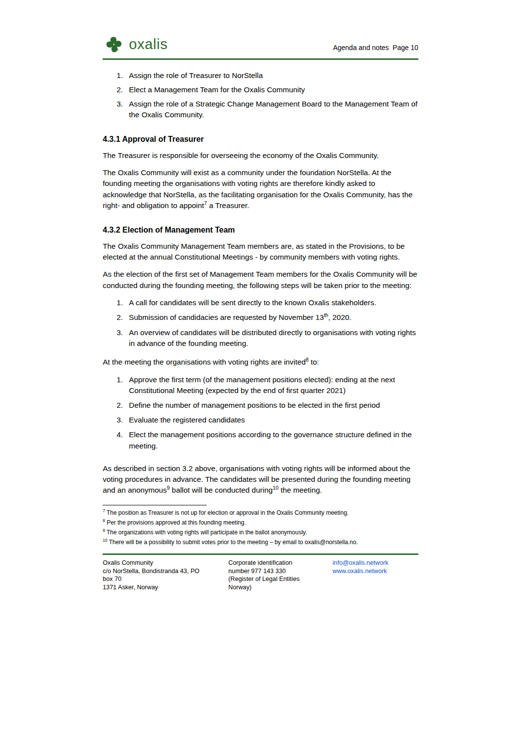oxalis
Agenda and notes Page 10
Assign the role of Treasurer to NorStella
Elect a Management Team for the Oxalis Community
Assign the role of a Strategic Change Management Board to the Management Team of the Oxalis Community.
4.3.1 Approval of Treasurer
The Treasurer is responsible for overseeing the economy of the Oxalis Community.
The Oxalis Community will exist as a community under the foundation NorStella. At the founding meeting the organisations with voting rights are therefore kindly asked to acknowledge that NorStella, as the facilitating organisation for the Oxalis Community, has the right- and obligation to appoint7 a Treasurer.
4.3.2 Election of Management Team
The Oxalis Community Management Team members are, as stated in the Provisions, to be elected at the annual Constitutional Meetings - by community members with voting rights.
As the election of the first set of Management Team members for the Oxalis Community will be conducted during the founding meeting, the following steps will be taken prior to the meeting:
A call for candidates will be sent directly to the known Oxalis stakeholders.
Submission of candidacies are requested by November 13th, 2020.
An overview of candidates will be distributed directly to organisations with voting rights in advance of the founding meeting.
At the meeting the organisations with voting rights are invited8 to:
Approve the first term (of the management positions elected): ending at the next Constitutional Meeting (expected by the end of first quarter 2021)
Define the number of management positions to be elected in the first period
Evaluate the registered candidates
Elect the management positions according to the governance structure defined in the meeting.
As described in section 3.2 above, organisations with voting rights will be informed about the voting procedures in advance. The candidates will be presented during the founding meeting and an anonymous9 ballot will be conducted during10 the meeting.
7 The position as Treasurer is not up for election or approval in the Oxalis Community meeting.
8 Per the provisions approved at this founding meeting.
9 The organizations with voting rights will participate in the ballot anonymously.
10 There will be a possibility to submit votes prior to the meeting – by email to oxalis@norstella.no.
Oxalis Community
c/o NorStella, Bondistranda 43, PO box 70
1371 Asker, Norway
Corporate identification
number 977 143 330
(Register of Legal Entities
Norway)
info@oxalis.network
www.oxalis.network